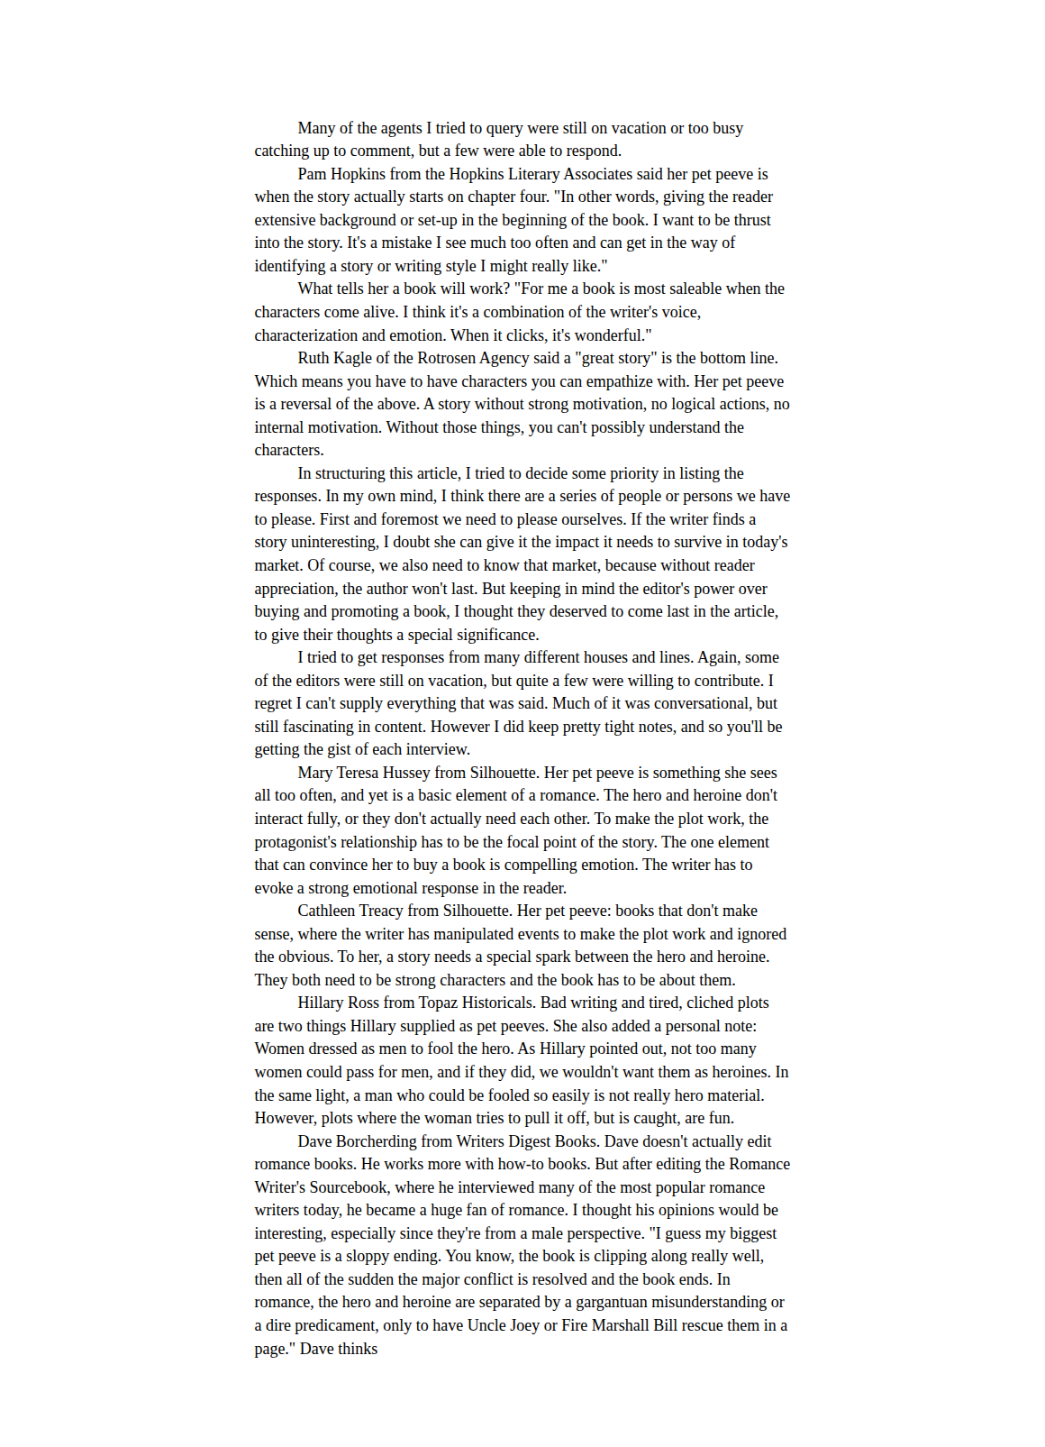Many of the agents I tried to query were still on vacation or too busy catching up to comment, but a few were able to respond.
Pam Hopkins from the Hopkins Literary Associates said her pet peeve is when the story actually starts on chapter four. "In other words, giving the reader extensive background or set-up in the beginning of the book. I want to be thrust into the story. It's a mistake I see much too often and can get in the way of identifying a story or writing style I might really like."
What tells her a book will work? "For me a book is most saleable when the characters come alive. I think it's a combination of the writer's voice, characterization and emotion. When it clicks, it's wonderful."
Ruth Kagle of the Rotrosen Agency said a "great story" is the bottom line. Which means you have to have characters you can empathize with. Her pet peeve is a reversal of the above. A story without strong motivation, no logical actions, no internal motivation. Without those things, you can't possibly understand the characters.
In structuring this article, I tried to decide some priority in listing the responses. In my own mind, I think there are a series of people or persons we have to please. First and foremost we need to please ourselves. If the writer finds a story uninteresting, I doubt she can give it the impact it needs to survive in today's market. Of course, we also need to know that market, because without reader appreciation, the author won't last. But keeping in mind the editor's power over buying and promoting a book, I thought they deserved to come last in the article, to give their thoughts a special significance.
I tried to get responses from many different houses and lines. Again, some of the editors were still on vacation, but quite a few were willing to contribute. I regret I can't supply everything that was said. Much of it was conversational, but still fascinating in content. However I did keep pretty tight notes, and so you'll be getting the gist of each interview.
Mary Teresa Hussey from Silhouette. Her pet peeve is something she sees all too often, and yet is a basic element of a romance. The hero and heroine don't interact fully, or they don't actually need each other. To make the plot work, the protagonist's relationship has to be the focal point of the story. The one element that can convince her to buy a book is compelling emotion. The writer has to evoke a strong emotional response in the reader.
Cathleen Treacy from Silhouette. Her pet peeve: books that don't make sense, where the writer has manipulated events to make the plot work and ignored the obvious. To her, a story needs a special spark between the hero and heroine. They both need to be strong characters and the book has to be about them.
Hillary Ross from Topaz Historicals. Bad writing and tired, cliched plots are two things Hillary supplied as pet peeves. She also added a personal note: Women dressed as men to fool the hero. As Hillary pointed out, not too many women could pass for men, and if they did, we wouldn't want them as heroines. In the same light, a man who could be fooled so easily is not really hero material. However, plots where the woman tries to pull it off, but is caught, are fun.
Dave Borcherding from Writers Digest Books. Dave doesn't actually edit romance books. He works more with how-to books. But after editing the Romance Writer's Sourcebook, where he interviewed many of the most popular romance writers today, he became a huge fan of romance. I thought his opinions would be interesting, especially since they're from a male perspective. "I guess my biggest pet peeve is a sloppy ending. You know, the book is clipping along really well, then all of the sudden the major conflict is resolved and the book ends. In romance, the hero and heroine are separated by a gargantuan misunderstanding or a dire predicament, only to have Uncle Joey or Fire Marshall Bill rescue them in a page." Dave thinks